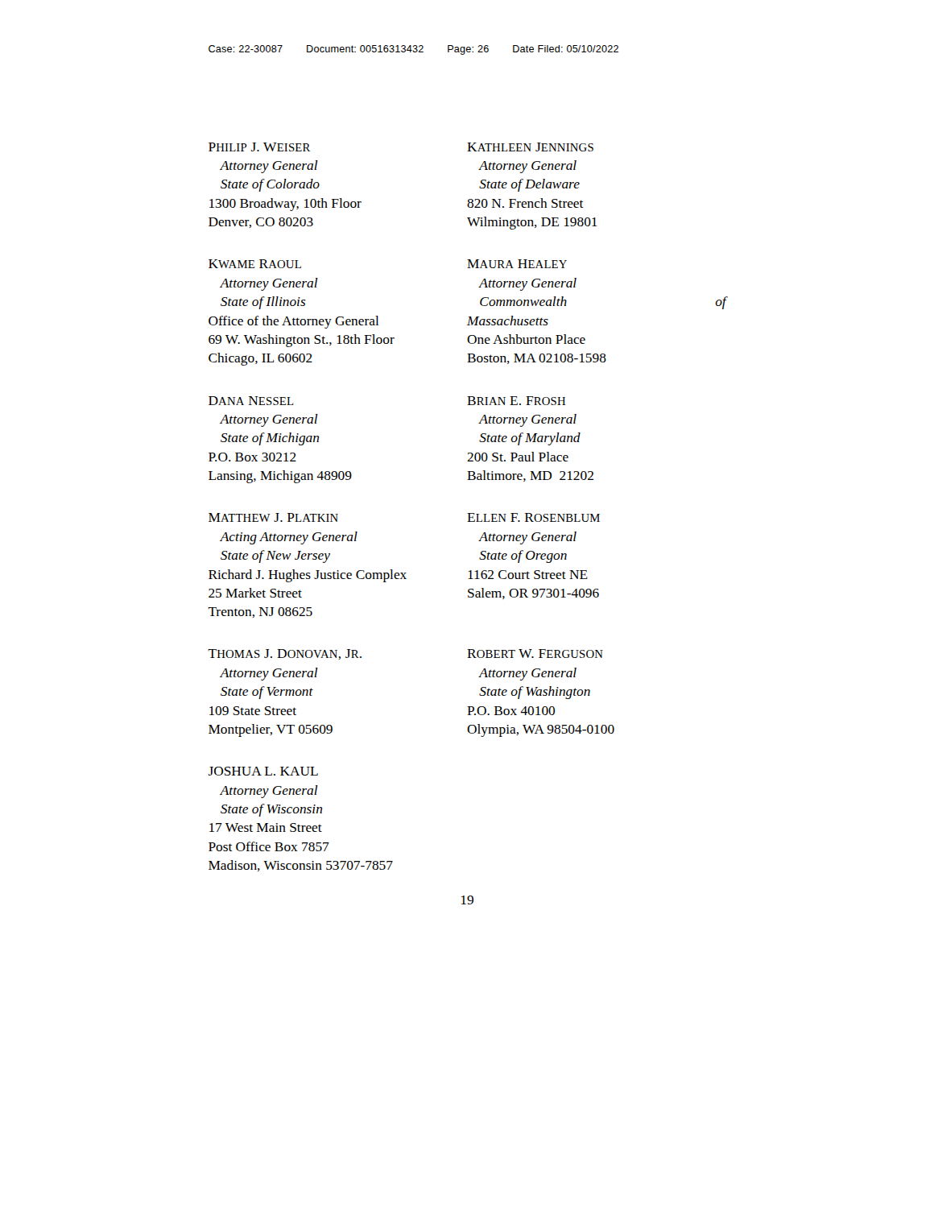Case: 22-30087 Document: 00516313432 Page: 26 Date Filed: 05/10/2022
| P HILIP J. W EISER Attorney General State of Colorado 1300 Broadway, 10th Floor Denver, CO 80203 | K ATHLEEN J ENNINGS Attorney General State of Delaware 820 N. French Street Wilmington, DE 19801 |
| K WAME R AOUL Attorney General State of Illinois Office of the Attorney General 69 W. Washington St., 18th Floor Chicago, IL 60602 | M AURA H EALEY Attorney General Commonwealth of Massachusetts One Ashburton Place Boston, MA 02108-1598 |
| D ANA N ESSEL Attorney General State of Michigan P.O. Box 30212 Lansing, Michigan 48909 | B RIAN E. F ROSH Attorney General State of Maryland 200 St. Paul Place Baltimore, MD 21202 |
| M ATTHEW J. P LATKIN Acting Attorney General State of New Jersey Richard J. Hughes Justice Complex 25 Market Street Trenton, NJ 08625 | E LLEN F. R OSENBLUM Attorney General State of Oregon 1162 Court Street NE Salem, OR 97301-4096 |
| T HOMAS J. D ONOVAN , J R . Attorney General State of Vermont 109 State Street Montpelier, VT 05609 | R OBERT W. F ERGUSON Attorney General State of Washington P.O. Box 40100 Olympia, WA 98504-0100 |
| JOSHUA L. KAUL Attorney General State of Wisconsin 17 West Main Street Post Office Box 7857 Madison, Wisconsin 53707-7857 | |
19